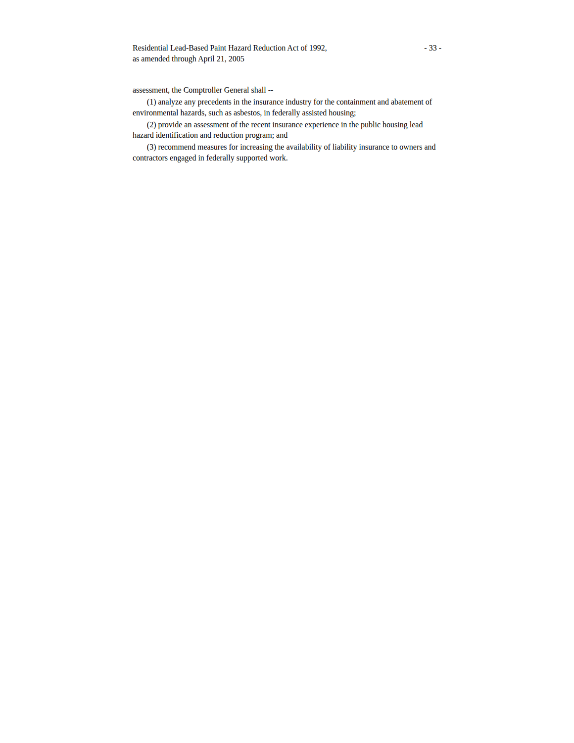Residential Lead-Based Paint Hazard Reduction Act of 1992, as amended through April 21, 2005
- 33 -
assessment, the Comptroller General shall --
(1) analyze any precedents in the insurance industry for the containment and abatement of environmental hazards, such as asbestos, in federally assisted housing;
(2) provide an assessment of the recent insurance experience in the public housing lead hazard identification and reduction program; and
(3) recommend measures for increasing the availability of liability insurance to owners and contractors engaged in federally supported work.